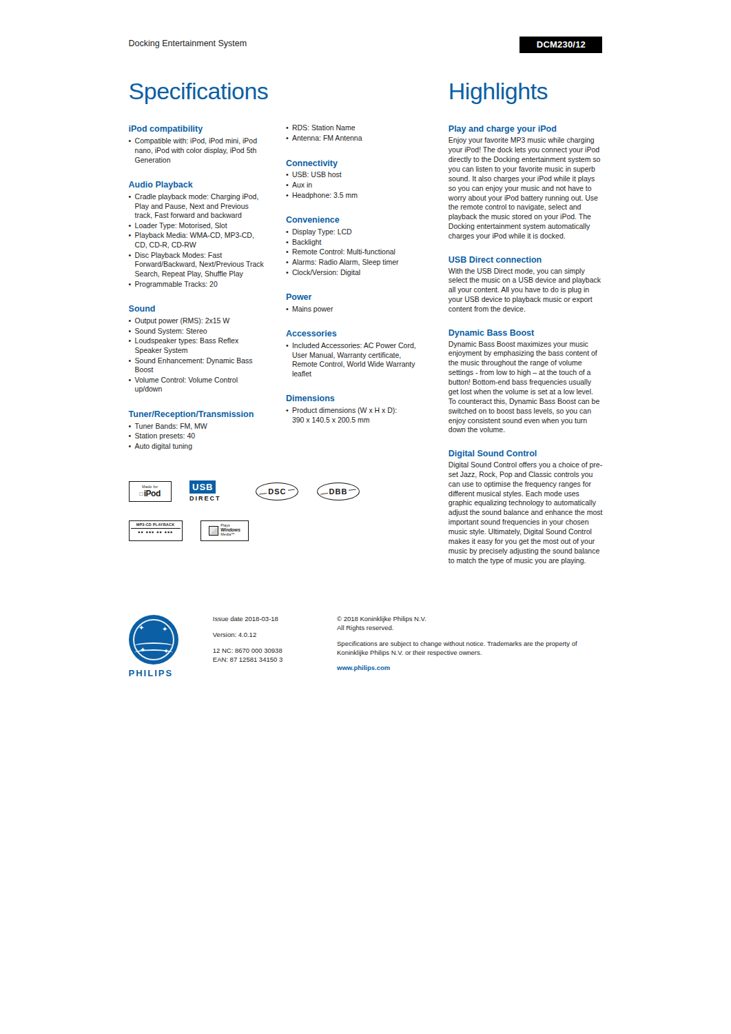Docking Entertainment System
DCM230/12
Specifications
iPod compatibility
Compatible with: iPod, iPod mini, iPod nano, iPod with color display, iPod 5th Generation
Audio Playback
Cradle playback mode: Charging iPod, Play and Pause, Next and Previous track, Fast forward and backward
Loader Type: Motorised, Slot
Playback Media: WMA-CD, MP3-CD, CD, CD-R, CD-RW
Disc Playback Modes: Fast Forward/Backward, Next/Previous Track Search, Repeat Play, Shuffle Play
Programmable Tracks: 20
Sound
Output power (RMS): 2x15 W
Sound System: Stereo
Loudspeaker types: Bass Reflex Speaker System
Sound Enhancement: Dynamic Bass Boost
Volume Control: Volume Control up/down
Tuner/Reception/Transmission
Tuner Bands: FM, MW
Station presets: 40
Auto digital tuning
RDS: Station Name
Antenna: FM Antenna
Connectivity
USB: USB host
Aux in
Headphone: 3.5 mm
Convenience
Display Type: LCD
Backlight
Remote Control: Multi-functional
Alarms: Radio Alarm, Sleep timer
Clock/Version: Digital
Power
Mains power
Accessories
Included Accessories: AC Power Cord, User Manual, Warranty certificate, Remote Control, World Wide Warranty leaflet
Dimensions
Product dimensions (W x H x D):
390 x 140.5 x 200.5 mm
Made for iPod
USB DIRECT
DSC
DBB
MP3-CD PLAYBACK
▪▪▪▪▪▪▪▪▪▪
Plays Windows Media™
Highlights
Play and charge your iPod
Enjoy your favorite MP3 music while charging your iPod! The dock lets you connect your iPod directly to the Docking entertainment system so you can listen to your favorite music in superb sound. It also charges your iPod while it plays so you can enjoy your music and not have to worry about your iPod battery running out. Use the remote control to navigate, select and playback the music stored on your iPod. The Docking entertainment system automatically charges your iPod while it is docked.
USB Direct connection
With the USB Direct mode, you can simply select the music on a USB device and playback all your content. All you have to do is plug in your USB device to playback music or export content from the device.
Dynamic Bass Boost
Dynamic Bass Boost maximizes your music enjoyment by emphasizing the bass content of the music throughout the range of volume settings - from low to high – at the touch of a button! Bottom-end bass frequencies usually get lost when the volume is set at a low level. To counteract this, Dynamic Bass Boost can be switched on to boost bass levels, so you can enjoy consistent sound even when you turn down the volume.
Digital Sound Control
Digital Sound Control offers you a choice of pre-set Jazz, Rock, Pop and Classic controls you can use to optimise the frequency ranges for different musical styles. Each mode uses graphic equalizing technology to automatically adjust the sound balance and enhance the most important sound frequencies in your chosen music style. Ultimately, Digital Sound Control makes it easy for you get the most out of your music by precisely adjusting the sound balance to match the type of music you are playing.
✦ ✦ ✦ ✦
PHILIPS
Issue date 2018-03-18
Version: 4.0.12
12 NC: 8670 000 30938
EAN: 87 12581 34150 3
© 2018 Koninklijke Philips N.V.
All Rights reserved.
Specifications are subject to change without notice. Trademarks are the property of Koninklijke Philips N.V. or their respective owners.
www.philips.com